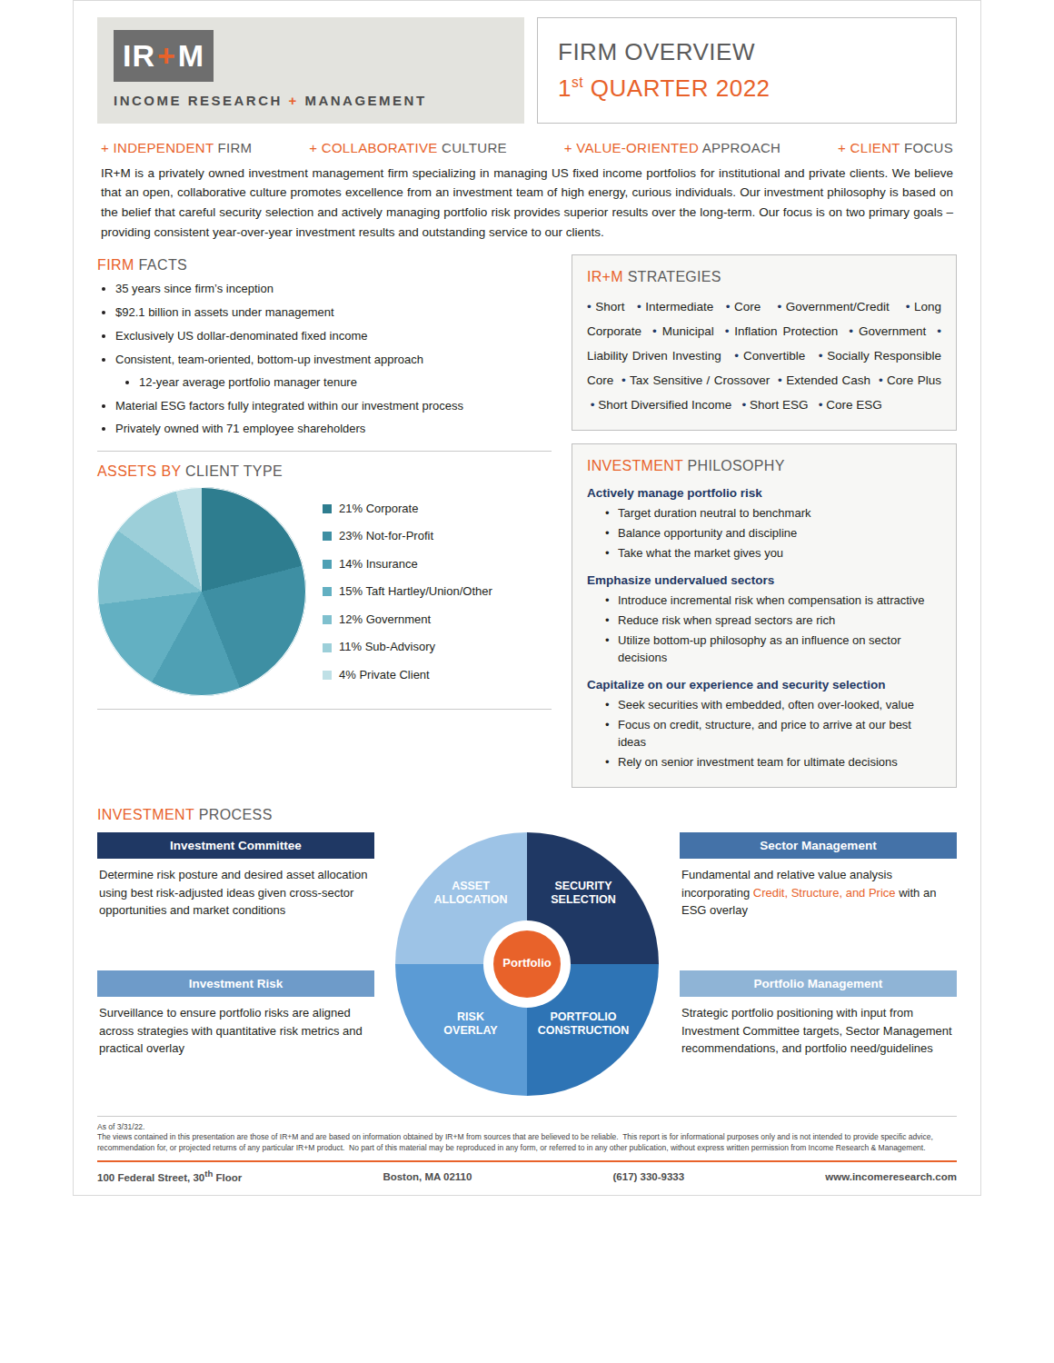IR+M
INCOME RESEARCH + MANAGEMENT
FIRM OVERVIEW
1st QUARTER 2022
+ INDEPENDENT FIRM + COLLABORATIVE CULTURE + VALUE-ORIENTED APPROACH + CLIENT FOCUS
IR+M is a privately owned investment management firm specializing in managing US fixed income portfolios for institutional and private clients. We believe that an open, collaborative culture promotes excellence from an investment team of high energy, curious individuals. Our investment philosophy is based on the belief that careful security selection and actively managing portfolio risk provides superior results over the long-term. Our focus is on two primary goals – providing consistent year-over-year investment results and outstanding service to our clients.
FIRM FACTS
35 years since firm’s inception
$92.1 billion in assets under management
Exclusively US dollar-denominated fixed income
Consistent, team-oriented, bottom-up investment approach
12-year average portfolio manager tenure
Material ESG factors fully integrated within our investment process
Privately owned with 71 employee shareholders
ASSETS BY CLIENT TYPE
21% Corporate
23% Not-for-Profit
14% Insurance
15% Taft Hartley/Union/Other
12% Government
11% Sub-Advisory
4% Private Client
IR+M STRATEGIES
• Short • Intermediate • Core • Government/Credit • Long Corporate • Municipal • Inflation Protection • Government • Liability Driven Investing • Convertible • Socially Responsible Core • Tax Sensitive / Crossover • Extended Cash • Core Plus • Short Diversified Income • Short ESG • Core ESG
INVESTMENT PHILOSOPHY
Actively manage portfolio risk
Target duration neutral to benchmark
Balance opportunity and discipline
Take what the market gives you
Emphasize undervalued sectors
Introduce incremental risk when compensation is attractive
Reduce risk when spread sectors are rich
Utilize bottom-up philosophy as an influence on sector decisions
Capitalize on our experience and security selection
Seek securities with embedded, often over-looked, value
Focus on credit, structure, and price to arrive at our best ideas
Rely on senior investment team for ultimate decisions
INVESTMENT PROCESS
Investment Committee
Determine risk posture and desired asset allocation using best risk-adjusted ideas given cross-sector opportunities and market conditions
Portfolio
SECURITY
SELECTION ASSET
ALLOCATION RISK
OVERLAY PORTFOLIO
CONSTRUCTION
Sector Management
Fundamental and relative value analysis incorporating Credit, Structure, and Price with an ESG overlay
Investment Risk
Surveillance to ensure portfolio risks are aligned across strategies with quantitative risk metrics and practical overlay
Portfolio Management
Strategic portfolio positioning with input from Investment Committee targets, Sector Management recommendations, and portfolio need/guidelines
As of 3/31/22.
The views contained in this presentation are those of IR+M and are based on information obtained by IR+M from sources that are believed to be reliable. This report is for informational purposes only and is not intended to provide specific advice, recommendation for, or projected returns of any particular IR+M product. No part of this material may be reproduced in any form, or referred to in any other publication, without express written permission from Income Research & Management.
100 Federal Street, 30th Floor Boston, MA 02110 (617) 330-9333 www.incomeresearch.com